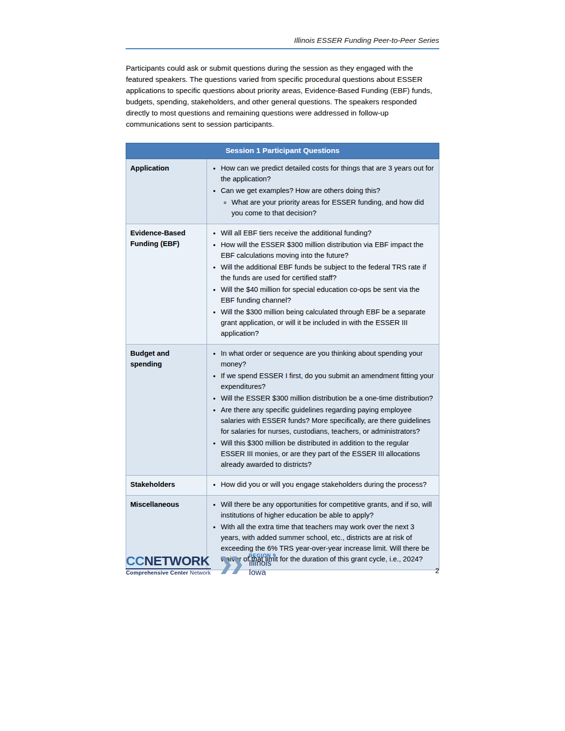Illinois ESSER Funding Peer-to-Peer Series
Participants could ask or submit questions during the session as they engaged with the featured speakers. The questions varied from specific procedural questions about ESSER applications to specific questions about priority areas, Evidence-Based Funding (EBF) funds, budgets, spending, stakeholders, and other general questions. The speakers responded directly to most questions and remaining questions were addressed in follow-up communications sent to session participants.
Session 1 Participant Questions
| Application | How can we predict detailed costs for things that are 3 years out for the application? Can we get examples? How are others doing this? What are your priority areas for ESSER funding, and how did you come to that decision? |
| Evidence-Based Funding (EBF) | Will all EBF tiers receive the additional funding? How will the ESSER $300 million distribution via EBF impact the EBF calculations moving into the future? Will the additional EBF funds be subject to the federal TRS rate if the funds are used for certified staff? Will the $40 million for special education co-ops be sent via the EBF funding channel? Will the $300 million being calculated through EBF be a separate grant application, or will it be included in with the ESSER III application? |
| Budget and spending | In what order or sequence are you thinking about spending your money? If we spend ESSER I first, do you submit an amendment fitting your expenditures? Will the ESSER $300 million distribution be a one-time distribution? Are there any specific guidelines regarding paying employee salaries with ESSER funds? More specifically, are there guidelines for salaries for nurses, custodians, teachers, or administrators? Will this $300 million be distributed in addition to the regular ESSER III monies, or are they part of the ESSER III allocations already awarded to districts? |
| Stakeholders | How did you or will you engage stakeholders during the process? |
| Miscellaneous | Will there be any opportunities for competitive grants, and if so, will institutions of higher education be able to apply? With all the extra time that teachers may work over the next 3 years, with added summer school, etc., districts are at risk of exceeding the 6% TRS year-over-year increase limit. Will there be waiver of that limit for the duration of this grant cycle, i.e., 2024? |
CCNETWORK
Comprehensive Center Network
❯❯
REGION 9
Illinois
Iowa
2